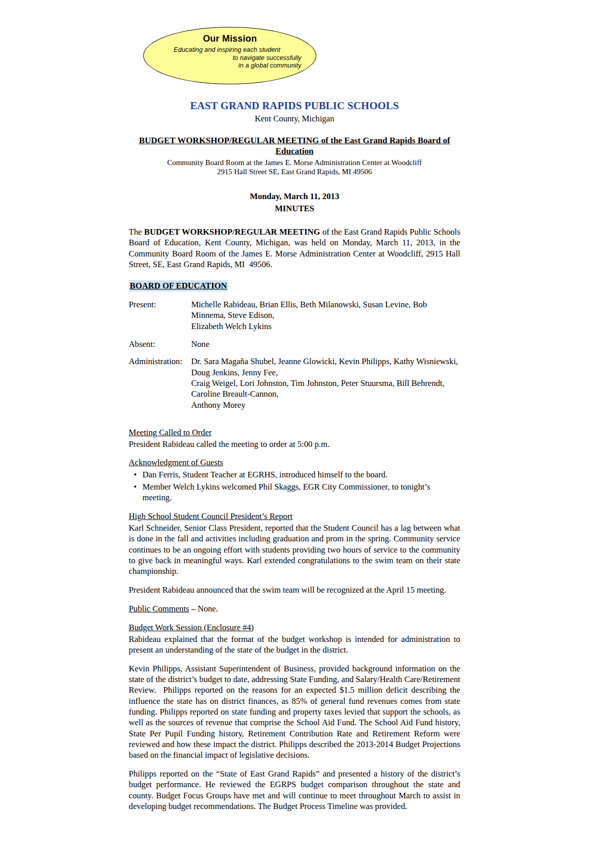Our Mission
Educating and inspiring each student
to navigate successfully
in a global community
EAST GRAND RAPIDS PUBLIC SCHOOLS
Kent County, Michigan
BUDGET WORKSHOP/REGULAR MEETING of the East Grand Rapids Board of Education
Community Board Room at the James E. Morse Administration Center at Woodcliff
2915 Hall Street SE, East Grand Rapids, MI 49506
Monday, March 11, 2013
MINUTES
The BUDGET WORKSHOP/REGULAR MEETING of the East Grand Rapids Public Schools Board of Education, Kent County, Michigan, was held on Monday, March 11, 2013, in the Community Board Room of the James E. Morse Administration Center at Woodcliff, 2915 Hall Street, SE, East Grand Rapids, MI 49506.
BOARD OF EDUCATION
| Present: | Michelle Rabideau, Brian Ellis, Beth Milanowski, Susan Levine, Bob Minnema, Steve Edison, Elizabeth Welch Lykins |
| Absent: | None |
| Administration: | Dr. Sara Magaña Shubel, Jeanne Glowicki, Kevin Philipps, Kathy Wisniewski, Doug Jenkins, Jenny Fee, Craig Weigel, Lori Johnston, Tim Johnston, Peter Stuursma, Bill Behrendt, Caroline Breault-Cannon, Anthony Morey |
Meeting Called to Order
President Rabideau called the meeting to order at 5:00 p.m.
Acknowledgment of Guests
Dan Ferris, Student Teacher at EGRHS, introduced himself to the board.
Member Welch Lykins welcomed Phil Skaggs, EGR City Commissioner, to tonight’s meeting.
High School Student Council President’s Report
Karl Schneider, Senior Class President, reported that the Student Council has a lag between what is done in the fall and activities including graduation and prom in the spring. Community service continues to be an ongoing effort with students providing two hours of service to the community to give back in meaningful ways. Karl extended congratulations to the swim team on their state championship.
President Rabideau announced that the swim team will be recognized at the April 15 meeting.
Public Comments – None.
Budget Work Session (Enclosure #4)
Rabideau explained that the format of the budget workshop is intended for administration to present an understanding of the state of the budget in the district.
Kevin Philipps, Assistant Superintendent of Business, provided background information on the state of the district’s budget to date, addressing State Funding, and Salary/Health Care/Retirement Review. Philipps reported on the reasons for an expected $1.5 million deficit describing the influence the state has on district finances, as 85% of general fund revenues comes from state funding. Philipps reported on state funding and property taxes levied that support the schools, as well as the sources of revenue that comprise the School Aid Fund. The School Aid Fund history, State Per Pupil Funding history, Retirement Contribution Rate and Retirement Reform were reviewed and how these impact the district. Philipps described the 2013-2014 Budget Projections based on the financial impact of legislative decisions.
Philipps reported on the “State of East Grand Rapids” and presented a history of the district’s budget performance. He reviewed the EGRPS budget comparison throughout the state and county. Budget Focus Groups have met and will continue to meet throughout March to assist in developing budget recommendations. The Budget Process Timeline was provided.